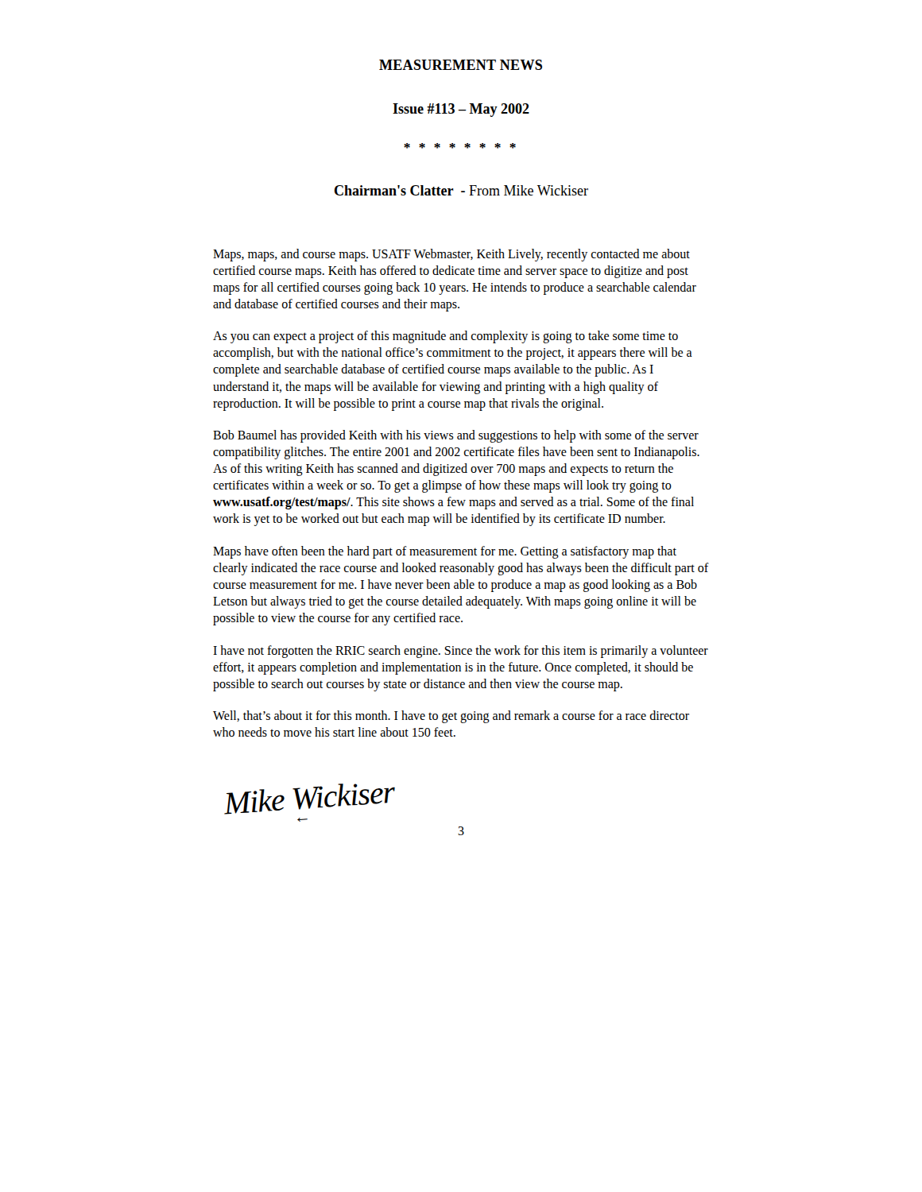MEASUREMENT NEWS
Issue #113 – May 2002
* * * * * * * *
Chairman's Clatter - From Mike Wickiser
Maps, maps, and course maps. USATF Webmaster, Keith Lively, recently contacted me about certified course maps. Keith has offered to dedicate time and server space to digitize and post maps for all certified courses going back 10 years. He intends to produce a searchable calendar and database of certified courses and their maps.
As you can expect a project of this magnitude and complexity is going to take some time to accomplish, but with the national office’s commitment to the project, it appears there will be a complete and searchable database of certified course maps available to the public. As I understand it, the maps will be available for viewing and printing with a high quality of reproduction. It will be possible to print a course map that rivals the original.
Bob Baumel has provided Keith with his views and suggestions to help with some of the server compatibility glitches. The entire 2001 and 2002 certificate files have been sent to Indianapolis. As of this writing Keith has scanned and digitized over 700 maps and expects to return the certificates within a week or so. To get a glimpse of how these maps will look try going to www.usatf.org/test/maps/. This site shows a few maps and served as a trial. Some of the final work is yet to be worked out but each map will be identified by its certificate ID number.
Maps have often been the hard part of measurement for me. Getting a satisfactory map that clearly indicated the race course and looked reasonably good has always been the difficult part of course measurement for me. I have never been able to produce a map as good looking as a Bob Letson but always tried to get the course detailed adequately. With maps going online it will be possible to view the course for any certified race.
I have not forgotten the RRIC search engine. Since the work for this item is primarily a volunteer effort, it appears completion and implementation is in the future. Once completed, it should be possible to search out courses by state or distance and then view the course map.
Well, that’s about it for this month. I have to get going and remark a course for a race director who needs to move his start line about 150 feet.
Mike Wickiser ←
3